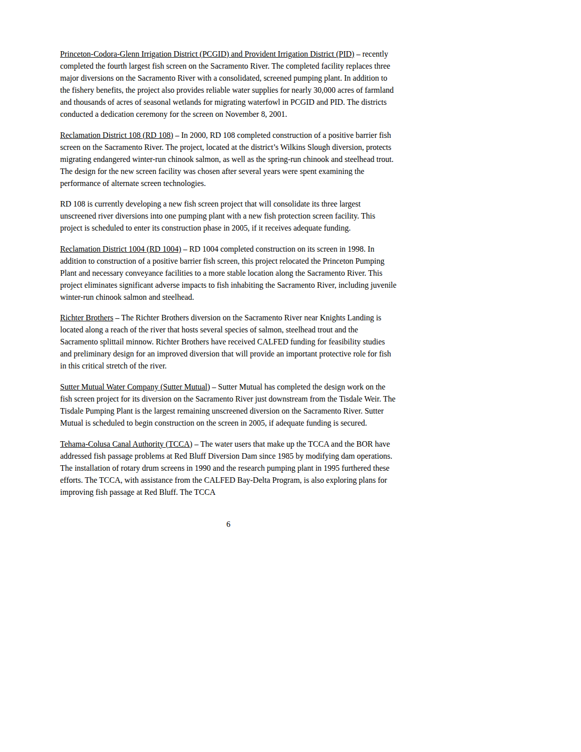Princeton-Codora-Glenn Irrigation District (PCGID) and Provident Irrigation District (PID) – recently completed the fourth largest fish screen on the Sacramento River. The completed facility replaces three major diversions on the Sacramento River with a consolidated, screened pumping plant. In addition to the fishery benefits, the project also provides reliable water supplies for nearly 30,000 acres of farmland and thousands of acres of seasonal wetlands for migrating waterfowl in PCGID and PID. The districts conducted a dedication ceremony for the screen on November 8, 2001.
Reclamation District 108 (RD 108) – In 2000, RD 108 completed construction of a positive barrier fish screen on the Sacramento River. The project, located at the district’s Wilkins Slough diversion, protects migrating endangered winter-run chinook salmon, as well as the spring-run chinook and steelhead trout. The design for the new screen facility was chosen after several years were spent examining the performance of alternate screen technologies.
RD 108 is currently developing a new fish screen project that will consolidate its three largest unscreened river diversions into one pumping plant with a new fish protection screen facility. This project is scheduled to enter its construction phase in 2005, if it receives adequate funding.
Reclamation District 1004 (RD 1004) – RD 1004 completed construction on its screen in 1998. In addition to construction of a positive barrier fish screen, this project relocated the Princeton Pumping Plant and necessary conveyance facilities to a more stable location along the Sacramento River. This project eliminates significant adverse impacts to fish inhabiting the Sacramento River, including juvenile winter-run chinook salmon and steelhead.
Richter Brothers – The Richter Brothers diversion on the Sacramento River near Knights Landing is located along a reach of the river that hosts several species of salmon, steelhead trout and the Sacramento splittail minnow. Richter Brothers have received CALFED funding for feasibility studies and preliminary design for an improved diversion that will provide an important protective role for fish in this critical stretch of the river.
Sutter Mutual Water Company (Sutter Mutual) – Sutter Mutual has completed the design work on the fish screen project for its diversion on the Sacramento River just downstream from the Tisdale Weir. The Tisdale Pumping Plant is the largest remaining unscreened diversion on the Sacramento River. Sutter Mutual is scheduled to begin construction on the screen in 2005, if adequate funding is secured.
Tehama-Colusa Canal Authority (TCCA) – The water users that make up the TCCA and the BOR have addressed fish passage problems at Red Bluff Diversion Dam since 1985 by modifying dam operations. The installation of rotary drum screens in 1990 and the research pumping plant in 1995 furthered these efforts. The TCCA, with assistance from the CALFED Bay-Delta Program, is also exploring plans for improving fish passage at Red Bluff. The TCCA
6